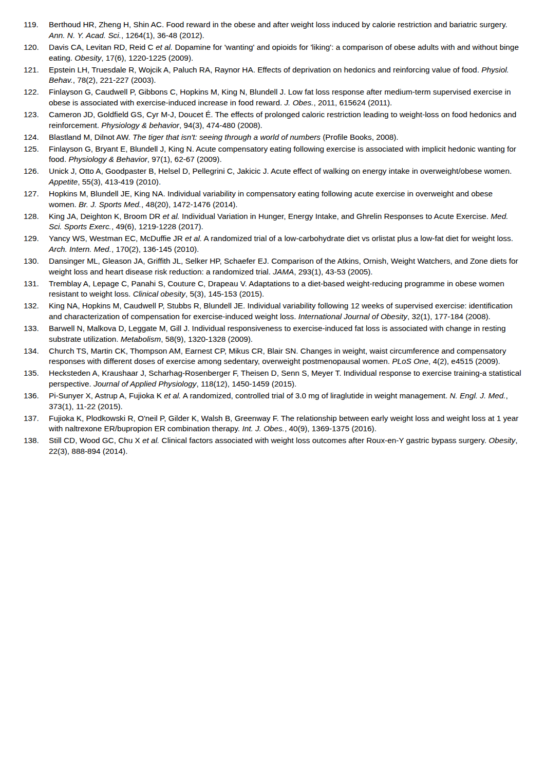119. Berthoud HR, Zheng H, Shin AC. Food reward in the obese and after weight loss induced by calorie restriction and bariatric surgery. Ann. N. Y. Acad. Sci., 1264(1), 36-48 (2012).
120. Davis CA, Levitan RD, Reid C et al. Dopamine for 'wanting' and opioids for 'liking': a comparison of obese adults with and without binge eating. Obesity, 17(6), 1220-1225 (2009).
121. Epstein LH, Truesdale R, Wojcik A, Paluch RA, Raynor HA. Effects of deprivation on hedonics and reinforcing value of food. Physiol. Behav., 78(2), 221-227 (2003).
122. Finlayson G, Caudwell P, Gibbons C, Hopkins M, King N, Blundell J. Low fat loss response after medium-term supervised exercise in obese is associated with exercise-induced increase in food reward. J. Obes., 2011, 615624 (2011).
123. Cameron JD, Goldfield GS, Cyr M-J, Doucet É. The effects of prolonged caloric restriction leading to weight-loss on food hedonics and reinforcement. Physiology & behavior, 94(3), 474-480 (2008).
124. Blastland M, Dilnot AW. The tiger that isn't: seeing through a world of numbers (Profile Books, 2008).
125. Finlayson G, Bryant E, Blundell J, King N. Acute compensatory eating following exercise is associated with implicit hedonic wanting for food. Physiology & Behavior, 97(1), 62-67 (2009).
126. Unick J, Otto A, Goodpaster B, Helsel D, Pellegrini C, Jakicic J. Acute effect of walking on energy intake in overweight/obese women. Appetite, 55(3), 413-419 (2010).
127. Hopkins M, Blundell JE, King NA. Individual variability in compensatory eating following acute exercise in overweight and obese women. Br. J. Sports Med., 48(20), 1472-1476 (2014).
128. King JA, Deighton K, Broom DR et al. Individual Variation in Hunger, Energy Intake, and Ghrelin Responses to Acute Exercise. Med. Sci. Sports Exerc., 49(6), 1219-1228 (2017).
129. Yancy WS, Westman EC, McDuffie JR et al. A randomized trial of a low-carbohydrate diet vs orlistat plus a low-fat diet for weight loss. Arch. Intern. Med., 170(2), 136-145 (2010).
130. Dansinger ML, Gleason JA, Griffith JL, Selker HP, Schaefer EJ. Comparison of the Atkins, Ornish, Weight Watchers, and Zone diets for weight loss and heart disease risk reduction: a randomized trial. JAMA, 293(1), 43-53 (2005).
131. Tremblay A, Lepage C, Panahi S, Couture C, Drapeau V. Adaptations to a diet-based weight-reducing programme in obese women resistant to weight loss. Clinical obesity, 5(3), 145-153 (2015).
132. King NA, Hopkins M, Caudwell P, Stubbs R, Blundell JE. Individual variability following 12 weeks of supervised exercise: identification and characterization of compensation for exercise-induced weight loss. International Journal of Obesity, 32(1), 177-184 (2008).
133. Barwell N, Malkova D, Leggate M, Gill J. Individual responsiveness to exercise-induced fat loss is associated with change in resting substrate utilization. Metabolism, 58(9), 1320-1328 (2009).
134. Church TS, Martin CK, Thompson AM, Earnest CP, Mikus CR, Blair SN. Changes in weight, waist circumference and compensatory responses with different doses of exercise among sedentary, overweight postmenopausal women. PLoS One, 4(2), e4515 (2009).
135. Hecksteden A, Kraushaar J, Scharhag-Rosenberger F, Theisen D, Senn S, Meyer T. Individual response to exercise training-a statistical perspective. Journal of Applied Physiology, 118(12), 1450-1459 (2015).
136. Pi-Sunyer X, Astrup A, Fujioka K et al. A randomized, controlled trial of 3.0 mg of liraglutide in weight management. N. Engl. J. Med., 373(1), 11-22 (2015).
137. Fujioka K, Plodkowski R, O'neil P, Gilder K, Walsh B, Greenway F. The relationship between early weight loss and weight loss at 1 year with naltrexone ER/bupropion ER combination therapy. Int. J. Obes., 40(9), 1369-1375 (2016).
138. Still CD, Wood GC, Chu X et al. Clinical factors associated with weight loss outcomes after Roux-en-Y gastric bypass surgery. Obesity, 22(3), 888-894 (2014).